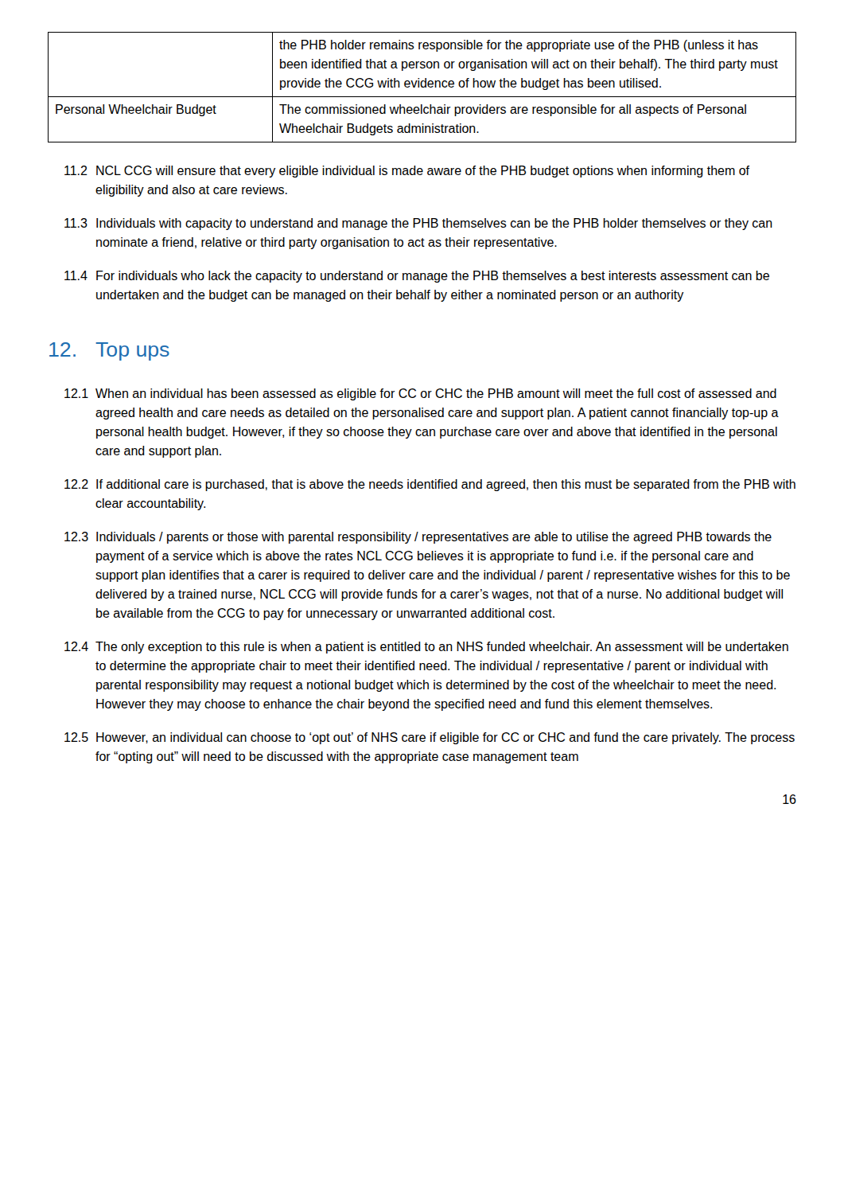| | the PHB holder remains responsible for the appropriate use of the PHB (unless it has been identified that a person or organisation will act on their behalf). The third party must provide the CCG with evidence of how the budget has been utilised. |
| Personal Wheelchair Budget | The commissioned wheelchair providers are responsible for all aspects of Personal Wheelchair Budgets administration. |
11.2
NCL CCG will ensure that every eligible individual is made aware of the PHB budget options when informing them of eligibility and also at care reviews.
11.3
Individuals with capacity to understand and manage the PHB themselves can be the PHB holder themselves or they can nominate a friend, relative or third party organisation to act as their representative.
11.4
For individuals who lack the capacity to understand or manage the PHB themselves a best interests assessment can be undertaken and the budget can be managed on their behalf by either a nominated person or an authority
12. Top ups
12.1
When an individual has been assessed as eligible for CC or CHC the PHB amount will meet the full cost of assessed and agreed health and care needs as detailed on the personalised care and support plan. A patient cannot financially top-up a personal health budget. However, if they so choose they can purchase care over and above that identified in the personal care and support plan.
12.2
If additional care is purchased, that is above the needs identified and agreed, then this must be separated from the PHB with clear accountability.
12.3
Individuals / parents or those with parental responsibility / representatives are able to utilise the agreed PHB towards the payment of a service which is above the rates NCL CCG believes it is appropriate to fund i.e. if the personal care and support plan identifies that a carer is required to deliver care and the individual / parent / representative wishes for this to be delivered by a trained nurse, NCL CCG will provide funds for a carer’s wages, not that of a nurse. No additional budget will be available from the CCG to pay for unnecessary or unwarranted additional cost.
12.4
The only exception to this rule is when a patient is entitled to an NHS funded wheelchair. An assessment will be undertaken to determine the appropriate chair to meet their identified need. The individual / representative / parent or individual with parental responsibility may request a notional budget which is determined by the cost of the wheelchair to meet the need. However they may choose to enhance the chair beyond the specified need and fund this element themselves.
12.5
However, an individual can choose to ‘opt out’ of NHS care if eligible for CC or CHC and fund the care privately. The process for “opting out” will need to be discussed with the appropriate case management team
16